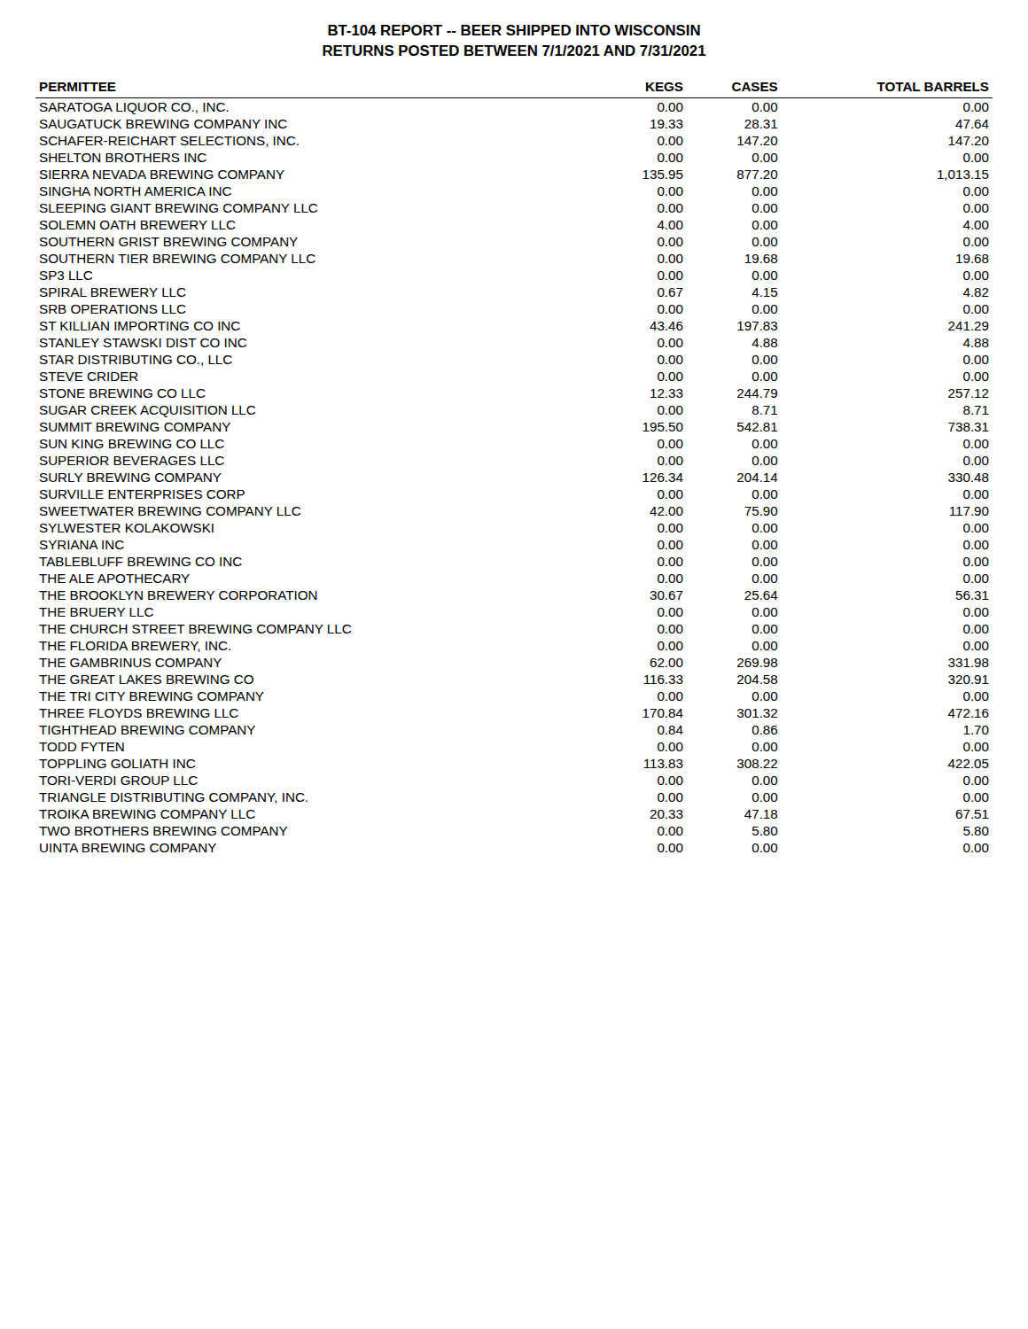BT-104 REPORT -- BEER SHIPPED INTO WISCONSIN
RETURNS POSTED BETWEEN 7/1/2021 AND 7/31/2021
| PERMITTEE | KEGS | CASES | TOTAL BARRELS |
| --- | --- | --- | --- |
| SARATOGA LIQUOR CO., INC. | 0.00 | 0.00 | 0.00 |
| SAUGATUCK BREWING COMPANY INC | 19.33 | 28.31 | 47.64 |
| SCHAFER-REICHART SELECTIONS, INC. | 0.00 | 147.20 | 147.20 |
| SHELTON BROTHERS INC | 0.00 | 0.00 | 0.00 |
| SIERRA NEVADA BREWING COMPANY | 135.95 | 877.20 | 1,013.15 |
| SINGHA NORTH AMERICA INC | 0.00 | 0.00 | 0.00 |
| SLEEPING GIANT BREWING COMPANY LLC | 0.00 | 0.00 | 0.00 |
| SOLEMN OATH BREWERY LLC | 4.00 | 0.00 | 4.00 |
| SOUTHERN GRIST BREWING COMPANY | 0.00 | 0.00 | 0.00 |
| SOUTHERN TIER BREWING COMPANY LLC | 0.00 | 19.68 | 19.68 |
| SP3 LLC | 0.00 | 0.00 | 0.00 |
| SPIRAL BREWERY LLC | 0.67 | 4.15 | 4.82 |
| SRB OPERATIONS LLC | 0.00 | 0.00 | 0.00 |
| ST KILLIAN IMPORTING CO INC | 43.46 | 197.83 | 241.29 |
| STANLEY STAWSKI DIST CO INC | 0.00 | 4.88 | 4.88 |
| STAR DISTRIBUTING CO., LLC | 0.00 | 0.00 | 0.00 |
| STEVE CRIDER | 0.00 | 0.00 | 0.00 |
| STONE BREWING CO LLC | 12.33 | 244.79 | 257.12 |
| SUGAR CREEK ACQUISITION LLC | 0.00 | 8.71 | 8.71 |
| SUMMIT BREWING COMPANY | 195.50 | 542.81 | 738.31 |
| SUN KING BREWING CO LLC | 0.00 | 0.00 | 0.00 |
| SUPERIOR BEVERAGES LLC | 0.00 | 0.00 | 0.00 |
| SURLY BREWING COMPANY | 126.34 | 204.14 | 330.48 |
| SURVILLE ENTERPRISES CORP | 0.00 | 0.00 | 0.00 |
| SWEETWATER BREWING COMPANY LLC | 42.00 | 75.90 | 117.90 |
| SYLWESTER KOLAKOWSKI | 0.00 | 0.00 | 0.00 |
| SYRIANA INC | 0.00 | 0.00 | 0.00 |
| TABLEBLUFF BREWING CO INC | 0.00 | 0.00 | 0.00 |
| THE ALE APOTHECARY | 0.00 | 0.00 | 0.00 |
| THE BROOKLYN BREWERY CORPORATION | 30.67 | 25.64 | 56.31 |
| THE BRUERY LLC | 0.00 | 0.00 | 0.00 |
| THE CHURCH STREET BREWING COMPANY LLC | 0.00 | 0.00 | 0.00 |
| THE FLORIDA BREWERY, INC. | 0.00 | 0.00 | 0.00 |
| THE GAMBRINUS COMPANY | 62.00 | 269.98 | 331.98 |
| THE GREAT LAKES BREWING CO | 116.33 | 204.58 | 320.91 |
| THE TRI CITY BREWING COMPANY | 0.00 | 0.00 | 0.00 |
| THREE FLOYDS BREWING LLC | 170.84 | 301.32 | 472.16 |
| TIGHTHEAD BREWING COMPANY | 0.84 | 0.86 | 1.70 |
| TODD FYTEN | 0.00 | 0.00 | 0.00 |
| TOPPLING GOLIATH INC | 113.83 | 308.22 | 422.05 |
| TORI-VERDI GROUP LLC | 0.00 | 0.00 | 0.00 |
| TRIANGLE DISTRIBUTING COMPANY, INC. | 0.00 | 0.00 | 0.00 |
| TROIKA BREWING COMPANY LLC | 20.33 | 47.18 | 67.51 |
| TWO BROTHERS BREWING COMPANY | 0.00 | 5.80 | 5.80 |
| UINTA BREWING COMPANY | 0.00 | 0.00 | 0.00 |